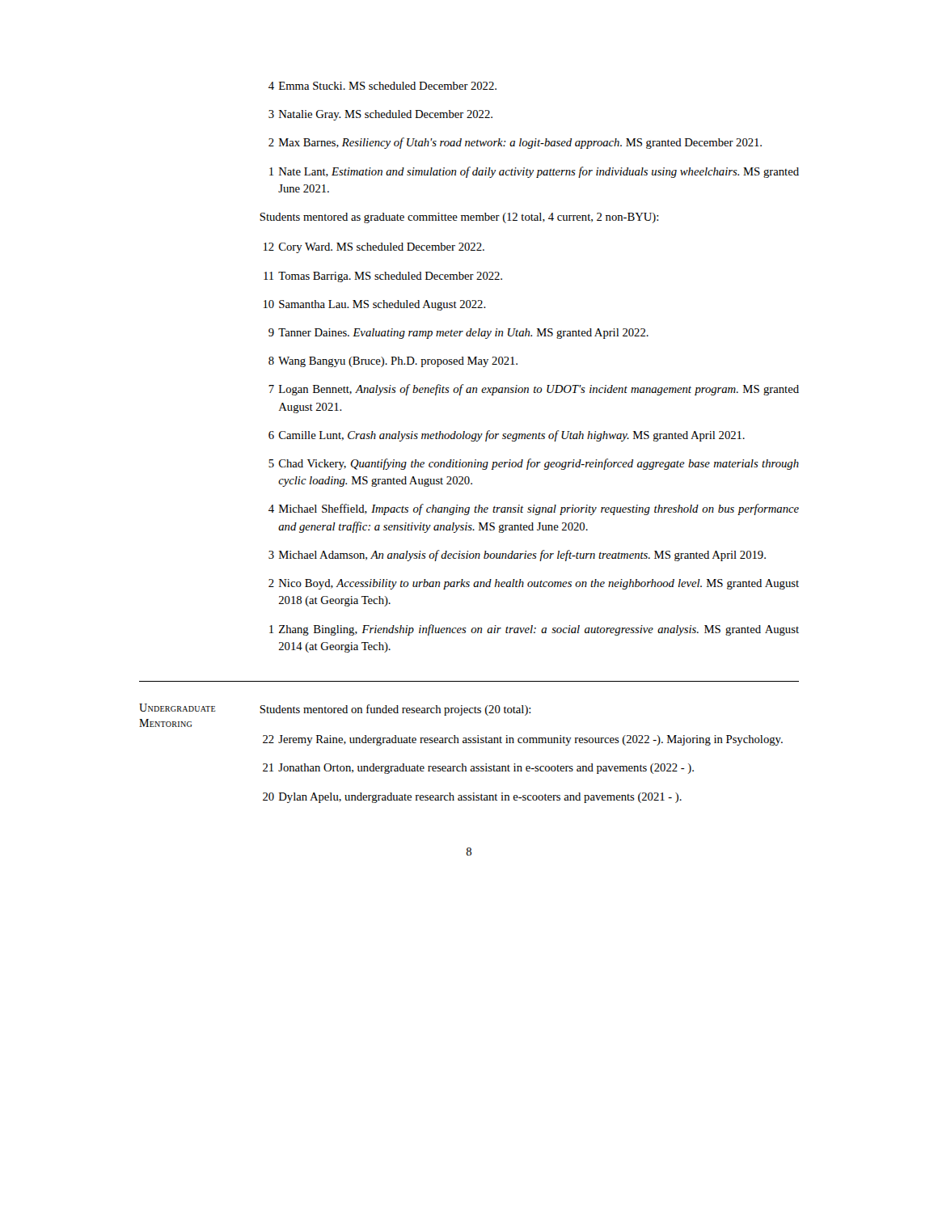4 Emma Stucki. MS scheduled December 2022.
3 Natalie Gray. MS scheduled December 2022.
2 Max Barnes, Resiliency of Utah's road network: a logit-based approach. MS granted December 2021.
1 Nate Lant, Estimation and simulation of daily activity patterns for individuals using wheelchairs. MS granted June 2021.
Students mentored as graduate committee member (12 total, 4 current, 2 non-BYU):
12 Cory Ward. MS scheduled December 2022.
11 Tomas Barriga. MS scheduled December 2022.
10 Samantha Lau. MS scheduled August 2022.
9 Tanner Daines. Evaluating ramp meter delay in Utah. MS granted April 2022.
8 Wang Bangyu (Bruce). Ph.D. proposed May 2021.
7 Logan Bennett, Analysis of benefits of an expansion to UDOT's incident management program. MS granted August 2021.
6 Camille Lunt, Crash analysis methodology for segments of Utah highway. MS granted April 2021.
5 Chad Vickery, Quantifying the conditioning period for geogrid-reinforced aggregate base materials through cyclic loading. MS granted August 2020.
4 Michael Sheffield, Impacts of changing the transit signal priority requesting threshold on bus performance and general traffic: a sensitivity analysis. MS granted June 2020.
3 Michael Adamson, An analysis of decision boundaries for left-turn treatments. MS granted April 2019.
2 Nico Boyd, Accessibility to urban parks and health outcomes on the neighborhood level. MS granted August 2018 (at Georgia Tech).
1 Zhang Bingling, Friendship influences on air travel: a social autoregressive analysis. MS granted August 2014 (at Georgia Tech).
Undergraduate
Mentoring
Students mentored on funded research projects (20 total):
22 Jeremy Raine, undergraduate research assistant in community resources (2022 -). Majoring in Psychology.
21 Jonathan Orton, undergraduate research assistant in e-scooters and pavements (2022 - ).
20 Dylan Apelu, undergraduate research assistant in e-scooters and pavements (2021 - ).
8